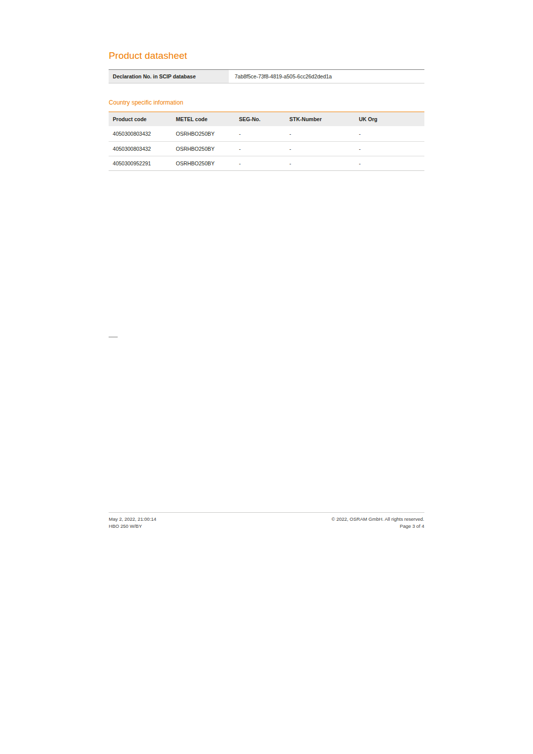Product datasheet
| Declaration No. in SCIP database | 7ab8f5ce-73f8-4819-a505-6cc26d2ded1a |
Country specific information
| Product code | METEL code | SEG-No. | STK-Number | UK Org |
| --- | --- | --- | --- | --- |
| 4050300803432 | OSRHBO250BY | - | - | - |
| 4050300803432 | OSRHBO250BY | - | - | - |
| 4050300952291 | OSRHBO250BY | - | - | - |
May 2, 2022, 21:00:14
HBO 250 W/BY
© 2022, OSRAM GmbH. All rights reserved.
Page 3 of 4